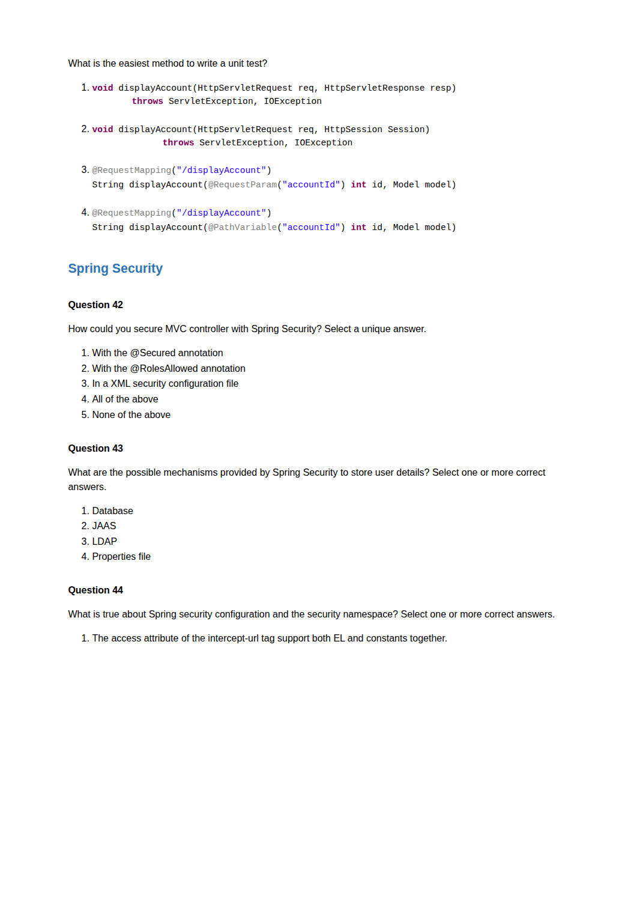What is the easiest method to write a unit test?
void displayAccount(HttpServletRequest req, HttpServletResponse resp)throws ServletException, IOException
void displayAccount(HttpServletRequest req, HttpSession Session)throws ServletException, IOException
@RequestMapping("/displayAccount") String displayAccount(@RequestParam("accountId") int id, Model model)
@RequestMapping("/displayAccount") String displayAccount(@PathVariable("accountId") int id, Model model)
Spring Security
Question 42
How could you secure MVC controller with Spring Security? Select a unique answer.
With the @Secured annotation
With the @RolesAllowed annotation
In a XML security configuration file
All of the above
None of the above
Question 43
What are the possible mechanisms provided by Spring Security to store user details? Select one or more correct answers.
Database
JAAS
LDAP
Properties file
Question 44
What is true about Spring security configuration and the security namespace? Select one or more correct answers.
The access attribute of the intercept-url tag support both EL and constants together.